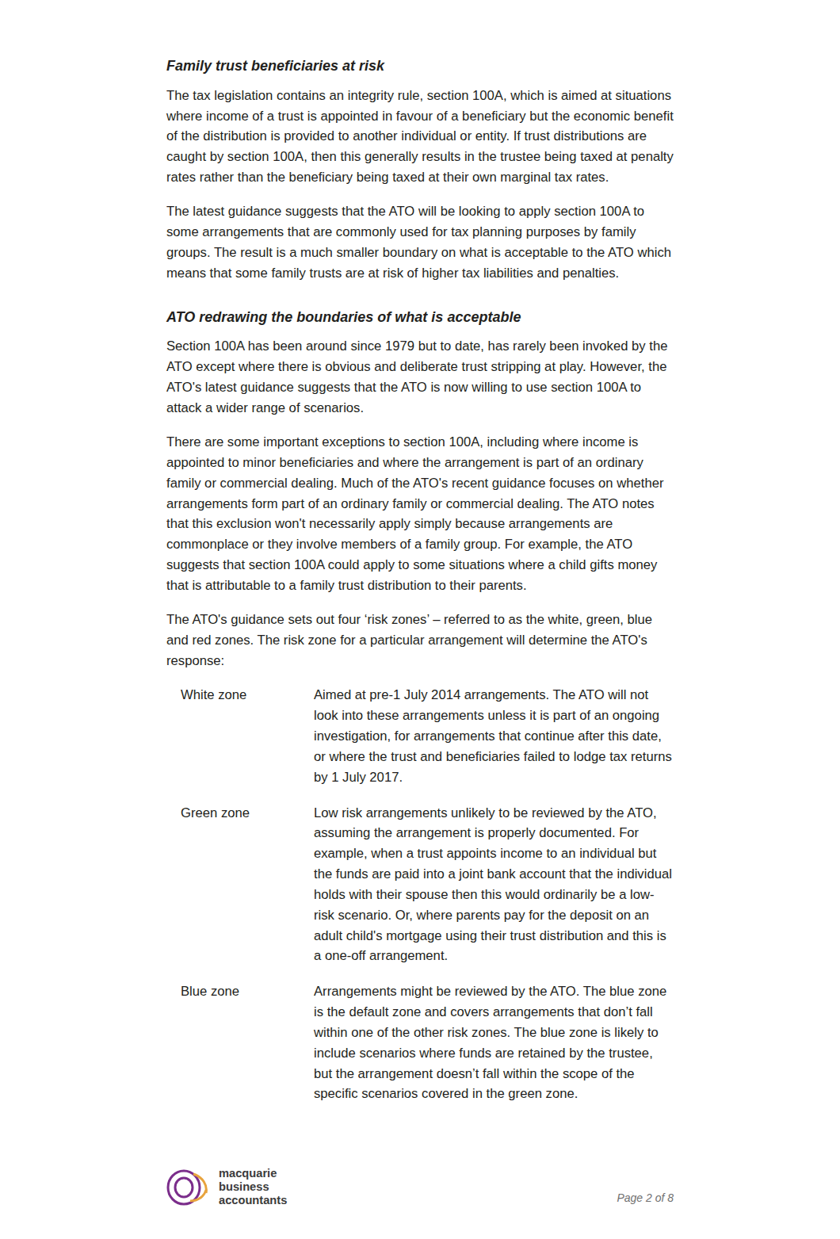Family trust beneficiaries at risk
The tax legislation contains an integrity rule, section 100A, which is aimed at situations where income of a trust is appointed in favour of a beneficiary but the economic benefit of the distribution is provided to another individual or entity. If trust distributions are caught by section 100A, then this generally results in the trustee being taxed at penalty rates rather than the beneficiary being taxed at their own marginal tax rates.
The latest guidance suggests that the ATO will be looking to apply section 100A to some arrangements that are commonly used for tax planning purposes by family groups. The result is a much smaller boundary on what is acceptable to the ATO which means that some family trusts are at risk of higher tax liabilities and penalties.
ATO redrawing the boundaries of what is acceptable
Section 100A has been around since 1979 but to date, has rarely been invoked by the ATO except where there is obvious and deliberate trust stripping at play. However, the ATO's latest guidance suggests that the ATO is now willing to use section 100A to attack a wider range of scenarios.
There are some important exceptions to section 100A, including where income is appointed to minor beneficiaries and where the arrangement is part of an ordinary family or commercial dealing. Much of the ATO's recent guidance focuses on whether arrangements form part of an ordinary family or commercial dealing. The ATO notes that this exclusion won't necessarily apply simply because arrangements are commonplace or they involve members of a family group. For example, the ATO suggests that section 100A could apply to some situations where a child gifts money that is attributable to a family trust distribution to their parents.
The ATO's guidance sets out four ‘risk zones’ – referred to as the white, green, blue and red zones. The risk zone for a particular arrangement will determine the ATO's response:
| White zone | Aimed at pre-1 July 2014 arrangements. The ATO will not look into these arrangements unless it is part of an ongoing investigation, for arrangements that continue after this date, or where the trust and beneficiaries failed to lodge tax returns by 1 July 2017. |
| Green zone | Low risk arrangements unlikely to be reviewed by the ATO, assuming the arrangement is properly documented. For example, when a trust appoints income to an individual but the funds are paid into a joint bank account that the individual holds with their spouse then this would ordinarily be a low-risk scenario. Or, where parents pay for the deposit on an adult child's mortgage using their trust distribution and this is a one-off arrangement. |
| Blue zone | Arrangements might be reviewed by the ATO. The blue zone is the default zone and covers arrangements that don’t fall within one of the other risk zones. The blue zone is likely to include scenarios where funds are retained by the trustee, but the arrangement doesn’t fall within the scope of the specific scenarios covered in the green zone. |
macquarie
business
accountants
Page 2 of 8